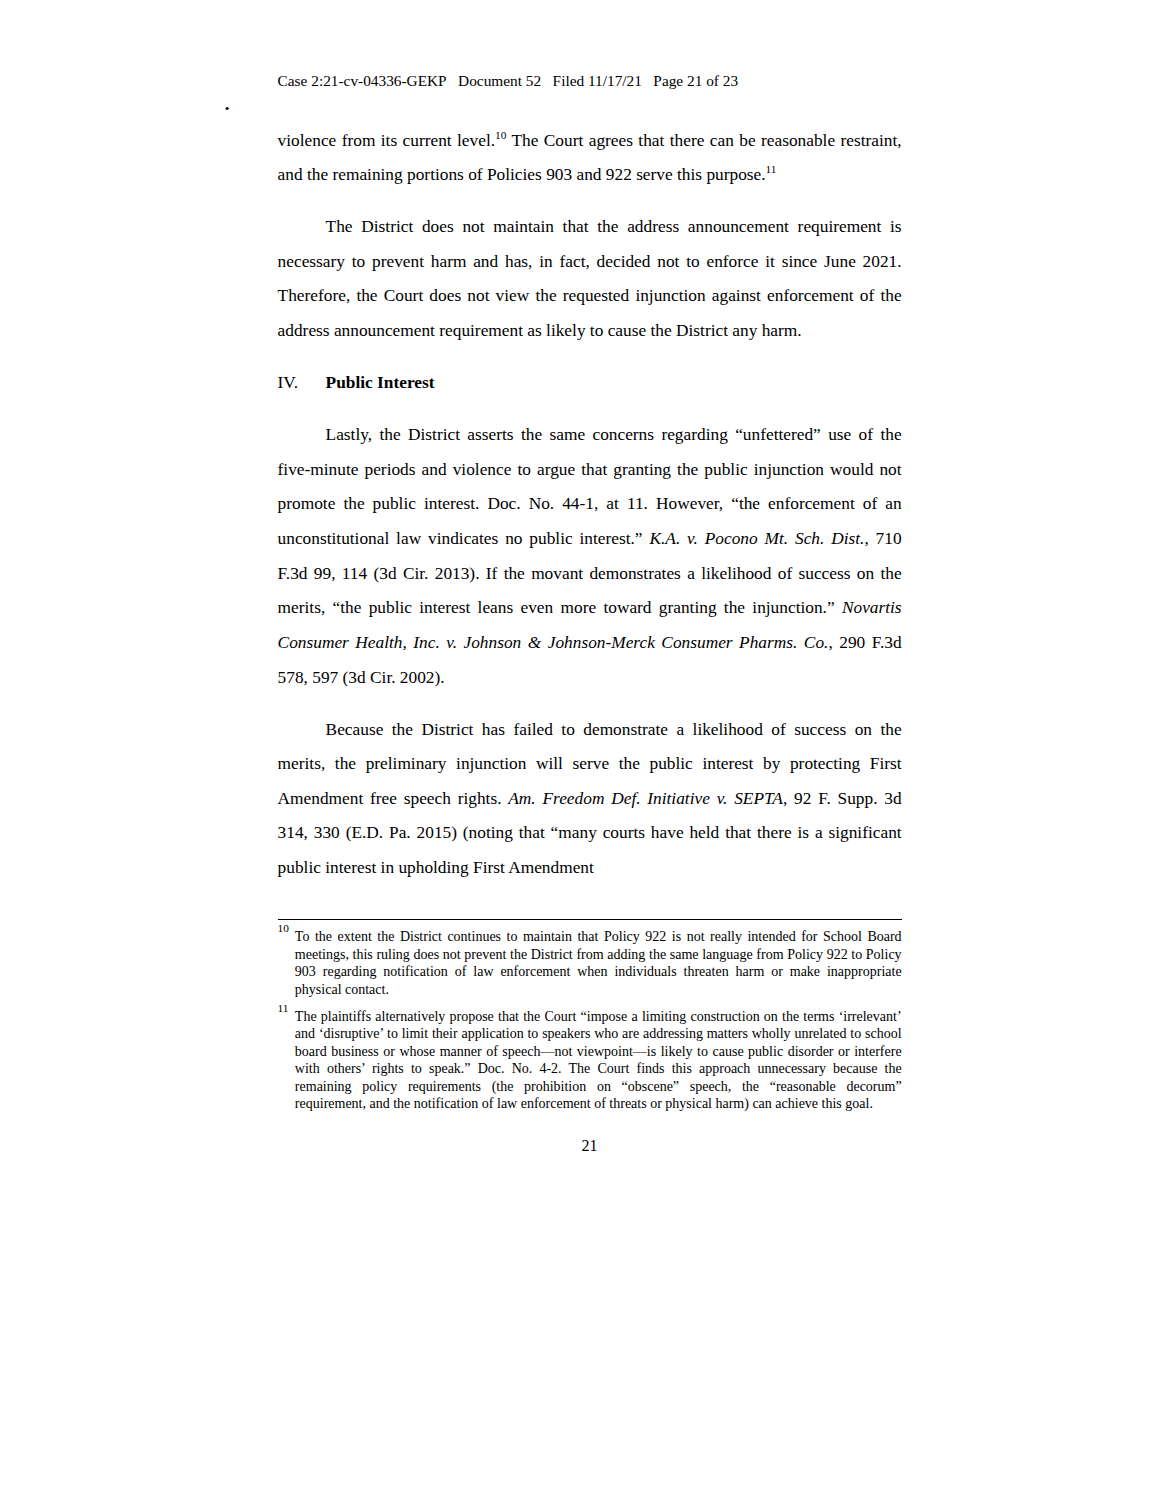Case 2:21-cv-04336-GEKP Document 52 Filed 11/17/21 Page 21 of 23
•
violence from its current level.10 The Court agrees that there can be reasonable restraint, and the remaining portions of Policies 903 and 922 serve this purpose.11
The District does not maintain that the address announcement requirement is necessary to prevent harm and has, in fact, decided not to enforce it since June 2021. Therefore, the Court does not view the requested injunction against enforcement of the address announcement requirement as likely to cause the District any harm.
IV. Public Interest
Lastly, the District asserts the same concerns regarding “unfettered” use of the five-minute periods and violence to argue that granting the public injunction would not promote the public interest. Doc. No. 44-1, at 11. However, “the enforcement of an unconstitutional law vindicates no public interest.” K.A. v. Pocono Mt. Sch. Dist., 710 F.3d 99, 114 (3d Cir. 2013). If the movant demonstrates a likelihood of success on the merits, “the public interest leans even more toward granting the injunction.” Novartis Consumer Health, Inc. v. Johnson & Johnson-Merck Consumer Pharms. Co., 290 F.3d 578, 597 (3d Cir. 2002).
Because the District has failed to demonstrate a likelihood of success on the merits, the preliminary injunction will serve the public interest by protecting First Amendment free speech rights. Am. Freedom Def. Initiative v. SEPTA, 92 F. Supp. 3d 314, 330 (E.D. Pa. 2015) (noting that “many courts have held that there is a significant public interest in upholding First Amendment
10To the extent the District continues to maintain that Policy 922 is not really intended for School Board meetings, this ruling does not prevent the District from adding the same language from Policy 922 to Policy 903 regarding notification of law enforcement when individuals threaten harm or make inappropriate physical contact.
11The plaintiffs alternatively propose that the Court “impose a limiting construction on the terms ‘irrelevant’ and ‘disruptive’ to limit their application to speakers who are addressing matters wholly unrelated to school board business or whose manner of speech—not viewpoint—is likely to cause public disorder or interfere with others’ rights to speak.” Doc. No. 4-2. The Court finds this approach unnecessary because the remaining policy requirements (the prohibition on “obscene” speech, the “reasonable decorum” requirement, and the notification of law enforcement of threats or physical harm) can achieve this goal.
21